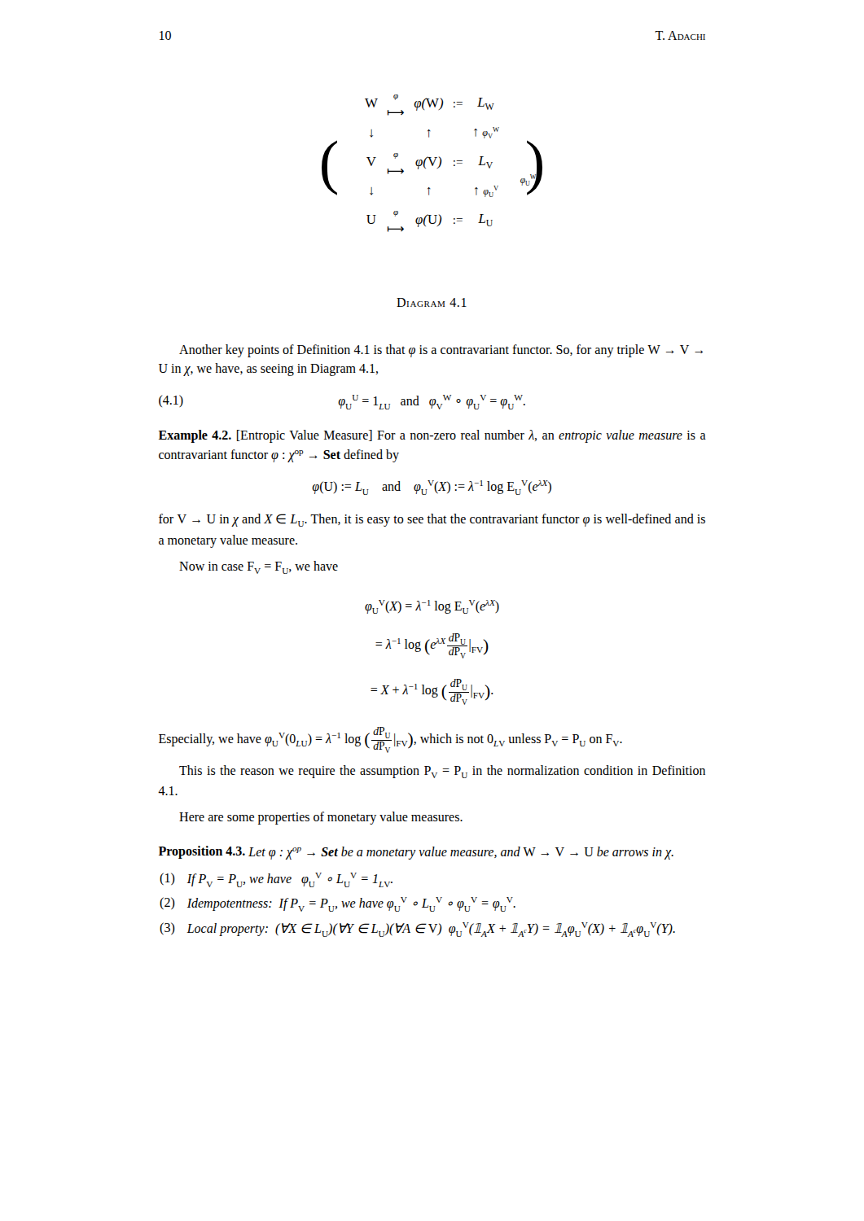10 T. Adachi
| ( | W | φ ⟼ | φ( W ) | := | L W | ) |
| ↓ | | ↑ | | ↑ φ V W |
| V | φ ⟼ | φ( V ) | := | L V |
| ↓ | | ↑ | | ↑ φ U V |
| U | φ ⟼ | φ( U ) | := | L U |
φUW
Diagram 4.1
Another key points of Definition 4.1 is that φ is a contravariant functor. So, for any triple W → V → U in χ, we have, as seeing in Diagram 4.1,
(4.1) φUU = 1LU and φVW ∘ φUV = φUW.
Example 4.2. [Entropic Value Measure] For a non-zero real number λ, an entropic value measure is a contravariant functor φ : χop → Set defined by
φ(U) := LU and φUV(X) := λ−1 log EUV(eλX)
for V → U in χ and X ∈ LU. Then, it is easy to see that the contravariant functor φ is well-defined and is a monetary value measure.
Now in case FV = FU, we have
φUV(X) = λ−1 log EUV(eλX)
= λ−1 log (eλX dPU dPV|FV)
= X + λ−1 log (dPU dPV|FV).
Especially, we have φUV(0LU) = λ−1 log (dPU dPV|FV), which is not 0LV unless PV = PU on FV.
This is the reason we require the assumption PV = PU in the normalization condition in Definition 4.1.
Here are some properties of monetary value measures.
Proposition 4.3. Let φ : χop → Set be a monetary value measure, and W → V → U be arrows in χ.
If PV = PU, we have φUV ∘ LUV = 1LV.
Idempotentness: If PV = PU, we have φUV ∘ LUV ∘ φUV = φUV.
Local property: (∀X ∈ LU)(∀Y ∈ LU)(∀A ∈ V) φUV(𝟙AX + 𝟙Ac Y) = 𝟙AφUV(X) + 𝟙Ac φUV(Y).